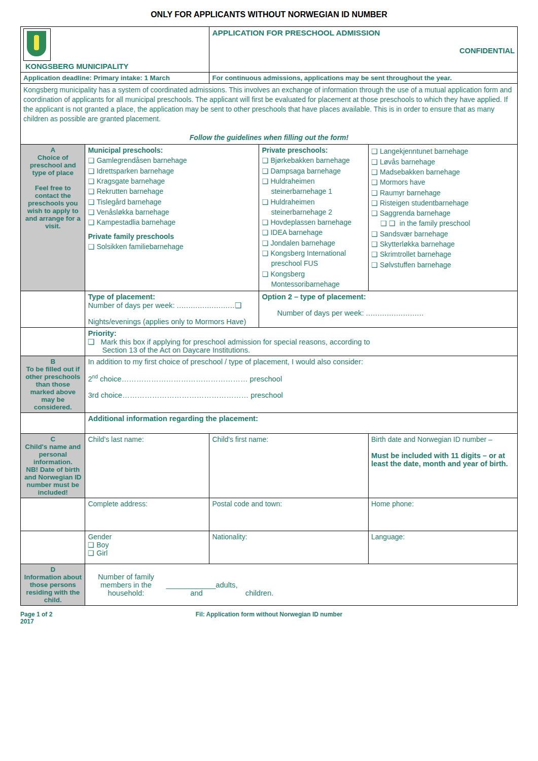ONLY FOR APPLICANTS WITHOUT NORWEGIAN ID NUMBER
| KONGSBERG MUNICIPALITY | APPLICATION FOR PRESCHOOL ADMISSION CONFIDENTIAL |
| Application deadline: Primary intake: 1 March | For continuous admissions, applications may be sent throughout the year. |
| Kongsberg municipality has a system of coordinated admissions. This involves an exchange of information through the use of a mutual application form and coordination of applicants for all municipal preschools. The applicant will first be evaluated for placement at those preschools to which they have applied. If the applicant is not granted a place, the application may be sent to other preschools that have places available. This is in order to ensure that as many children as possible are granted placement. Follow the guidelines when filling out the form! |
| A Choice of preschool and type of place Feel free to contact the preschools you wish to apply to and arrange for a visit. | Municipal preschools: Gamlegrendåsen barnehage Idrettsparken barnehage Kragsgate barnehage Rekrutten barnehage Tislegård barnehage Venåsløkka barnehage Kampestadlia barnehage Private family preschools Solsikken familiebarnehage | Private preschools: Bjørkebakken barnehage Dampsaga barnehage Huldraheimen steinerbarnehage 1 Huldraheimen steinerbarnehage 2 Hovdeplassen barnehage IDEA barnehage Jondalen barnehage Kongsberg International preschool FUS Kongsberg Montessoribarnehage | Langekjenntunet barnehage Løvås barnehage Madsebakken barnehage Mormors have Raumyr barnehage Risteigen studentbarnehage Saggrenda barnehage ❑ in the family preschool Sandsvær barnehage Skytterløkka barnehage Skrimtrollet barnehage Sølvstuffen barnehage |
| | Type of placement: Number of days per week: ......................... ❑ Nights/evenings (applies only to Mormors Have) | Option 2 – type of placement: Number of days per week: ......................... |
| | Priority: ❑ Mark this box if applying for preschool admission for special reasons, according to Section 13 of the Act on Daycare Institutions. |
| B To be filled out if other preschools than those marked above may be considered. | In addition to my first choice of preschool / type of placement, I would also consider: 2 nd choice…………………………………………… preschool 3rd choice…………………………………………… preschool |
| | Additional information regarding the placement: |
| C Child's name and personal information. NB! Date of birth and Norwegian ID number must be included! | Child’s last name: | Child's first name: | Birth date and Norwegian ID number – Must be included with 11 digits – or at least the date, month and year of birth. |
| | Complete address: | Postal code and town: | Home phone: |
| | Gender ❑ Boy ❑ Girl | Nationality: | Language: |
| D Information about those persons residing with the child. | Number of family members in the household: ____________adults, and children. |
Page 1 of 2
2017
Fil: Application form without Norwegian ID number